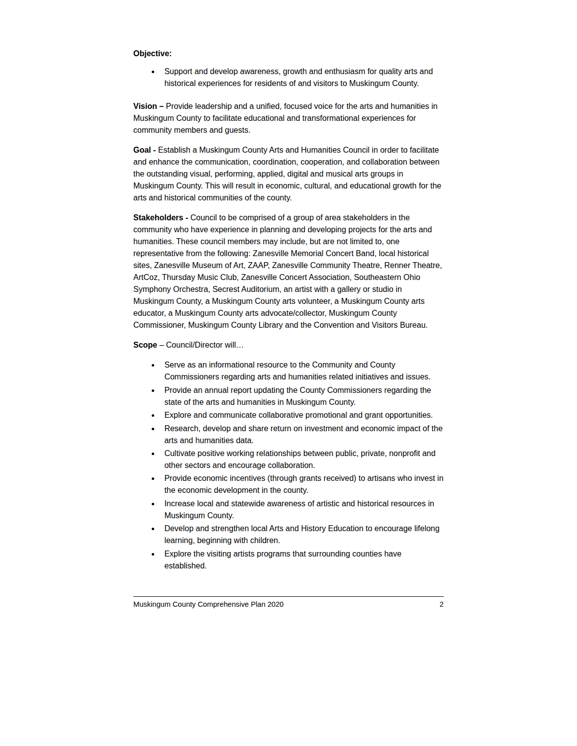Objective:
Support and develop awareness, growth and enthusiasm for quality arts and historical experiences for residents of and visitors to Muskingum County.
Vision – Provide leadership and a unified, focused voice for the arts and humanities in Muskingum County to facilitate educational and transformational experiences for community members and guests.
Goal - Establish a Muskingum County Arts and Humanities Council in order to facilitate and enhance the communication, coordination, cooperation, and collaboration between the outstanding visual, performing, applied, digital and musical arts groups in Muskingum County. This will result in economic, cultural, and educational growth for the arts and historical communities of the county.
Stakeholders - Council to be comprised of a group of area stakeholders in the community who have experience in planning and developing projects for the arts and humanities. These council members may include, but are not limited to, one representative from the following: Zanesville Memorial Concert Band, local historical sites, Zanesville Museum of Art, ZAAP, Zanesville Community Theatre, Renner Theatre, ArtCoz, Thursday Music Club, Zanesville Concert Association, Southeastern Ohio Symphony Orchestra, Secrest Auditorium, an artist with a gallery or studio in Muskingum County, a Muskingum County arts volunteer, a Muskingum County arts educator, a Muskingum County arts advocate/collector, Muskingum County Commissioner, Muskingum County Library and the Convention and Visitors Bureau.
Scope – Council/Director will…
Serve as an informational resource to the Community and County Commissioners regarding arts and humanities related initiatives and issues.
Provide an annual report updating the County Commissioners regarding the state of the arts and humanities in Muskingum County.
Explore and communicate collaborative promotional and grant opportunities.
Research, develop and share return on investment and economic impact of the arts and humanities data.
Cultivate positive working relationships between public, private, nonprofit and other sectors and encourage collaboration.
Provide economic incentives (through grants received) to artisans who invest in the economic development in the county.
Increase local and statewide awareness of artistic and historical resources in Muskingum County.
Develop and strengthen local Arts and History Education to encourage lifelong learning, beginning with children.
Explore the visiting artists programs that surrounding counties have established.
Muskingum County Comprehensive Plan 2020 2